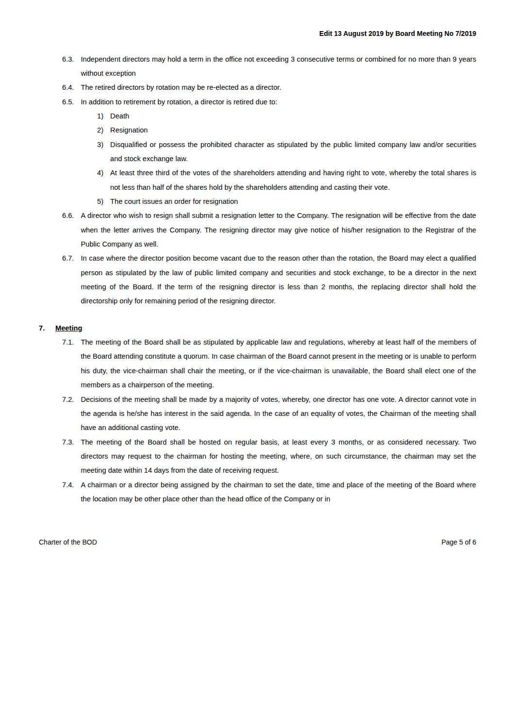Edit 13 August 2019 by Board Meeting No 7/2019
6.3.
Independent directors may hold a term in the office not exceeding 3 consecutive terms or combined for no more than 9 years without exception
6.4.
The retired directors by rotation may be re-elected as a director.
6.5.
In addition to retirement by rotation, a director is retired due to:
1) Death
2) Resignation
3) Disqualified or possess the prohibited character as stipulated by the public limited company law and/or securities and stock exchange law.
4) At least three third of the votes of the shareholders attending and having right to vote, whereby the total shares is not less than half of the shares hold by the shareholders attending and casting their vote.
5) The court issues an order for resignation
6.6.
A director who wish to resign shall submit a resignation letter to the Company. The resignation will be effective from the date when the letter arrives the Company. The resigning director may give notice of his/her resignation to the Registrar of the Public Company as well.
6.7.
In case where the director position become vacant due to the reason other than the rotation, the Board may elect a qualified person as stipulated by the law of public limited company and securities and stock exchange, to be a director in the next meeting of the Board. If the term of the resigning director is less than 2 months, the replacing director shall hold the directorship only for remaining period of the resigning director.
7. Meeting
7.1.
The meeting of the Board shall be as stipulated by applicable law and regulations, whereby at least half of the members of the Board attending constitute a quorum. In case chairman of the Board cannot present in the meeting or is unable to perform his duty, the vice-chairman shall chair the meeting, or if the vice-chairman is unavailable, the Board shall elect one of the members as a chairperson of the meeting.
7.2.
Decisions of the meeting shall be made by a majority of votes, whereby, one director has one vote. A director cannot vote in the agenda is he/she has interest in the said agenda. In the case of an equality of votes, the Chairman of the meeting shall have an additional casting vote.
7.3.
The meeting of the Board shall be hosted on regular basis, at least every 3 months, or as considered necessary. Two directors may request to the chairman for hosting the meeting, where, on such circumstance, the chairman may set the meeting date within 14 days from the date of receiving request.
7.4.
A chairman or a director being assigned by the chairman to set the date, time and place of the meeting of the Board where the location may be other place other than the head office of the Company or in
Charter of the BOD Page 5 of 6